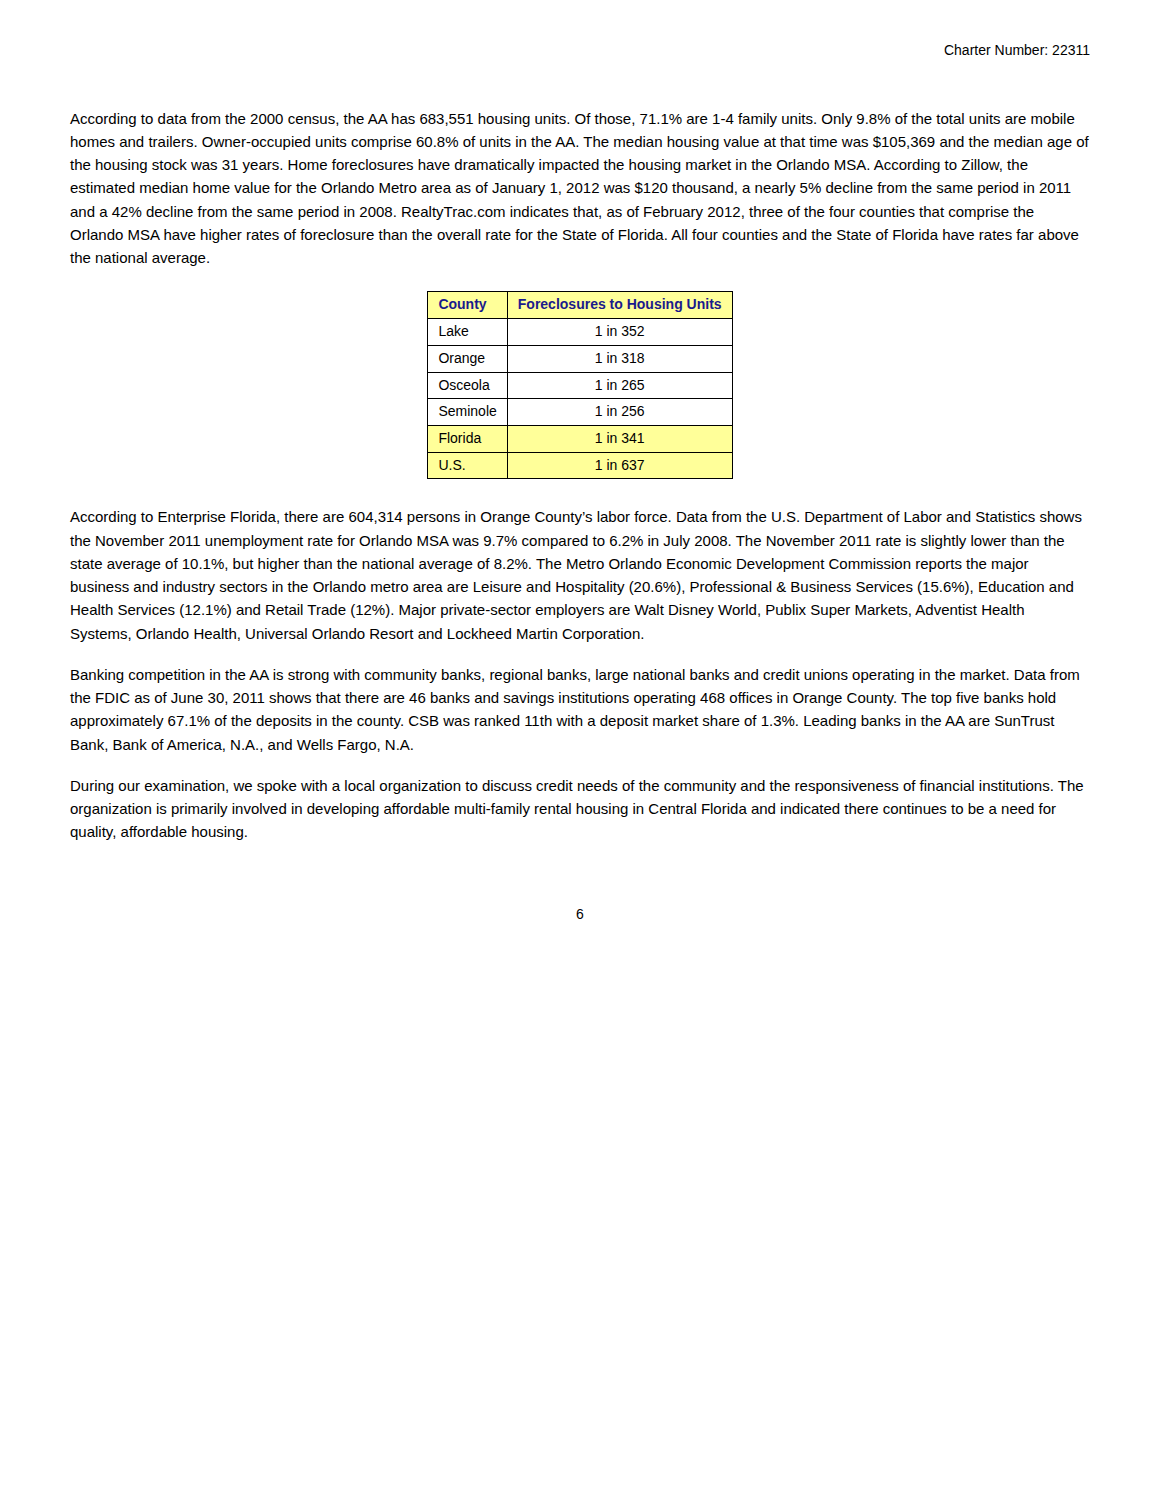Charter Number: 22311
According to data from the 2000 census, the AA has 683,551 housing units. Of those, 71.1% are 1-4 family units. Only 9.8% of the total units are mobile homes and trailers. Owner-occupied units comprise 60.8% of units in the AA. The median housing value at that time was $105,369 and the median age of the housing stock was 31 years. Home foreclosures have dramatically impacted the housing market in the Orlando MSA. According to Zillow, the estimated median home value for the Orlando Metro area as of January 1, 2012 was $120 thousand, a nearly 5% decline from the same period in 2011 and a 42% decline from the same period in 2008. RealtyTrac.com indicates that, as of February 2012, three of the four counties that comprise the Orlando MSA have higher rates of foreclosure than the overall rate for the State of Florida. All four counties and the State of Florida have rates far above the national average.
| County | Foreclosures to Housing Units |
| --- | --- |
| Lake | 1 in 352 |
| Orange | 1 in 318 |
| Osceola | 1 in 265 |
| Seminole | 1 in 256 |
| Florida | 1 in 341 |
| U.S. | 1 in 637 |
According to Enterprise Florida, there are 604,314 persons in Orange County’s labor force. Data from the U.S. Department of Labor and Statistics shows the November 2011 unemployment rate for Orlando MSA was 9.7% compared to 6.2% in July 2008. The November 2011 rate is slightly lower than the state average of 10.1%, but higher than the national average of 8.2%. The Metro Orlando Economic Development Commission reports the major business and industry sectors in the Orlando metro area are Leisure and Hospitality (20.6%), Professional & Business Services (15.6%), Education and Health Services (12.1%) and Retail Trade (12%). Major private-sector employers are Walt Disney World, Publix Super Markets, Adventist Health Systems, Orlando Health, Universal Orlando Resort and Lockheed Martin Corporation.
Banking competition in the AA is strong with community banks, regional banks, large national banks and credit unions operating in the market. Data from the FDIC as of June 30, 2011 shows that there are 46 banks and savings institutions operating 468 offices in Orange County. The top five banks hold approximately 67.1% of the deposits in the county. CSB was ranked 11th with a deposit market share of 1.3%. Leading banks in the AA are SunTrust Bank, Bank of America, N.A., and Wells Fargo, N.A.
During our examination, we spoke with a local organization to discuss credit needs of the community and the responsiveness of financial institutions. The organization is primarily involved in developing affordable multi-family rental housing in Central Florida and indicated there continues to be a need for quality, affordable housing.
6